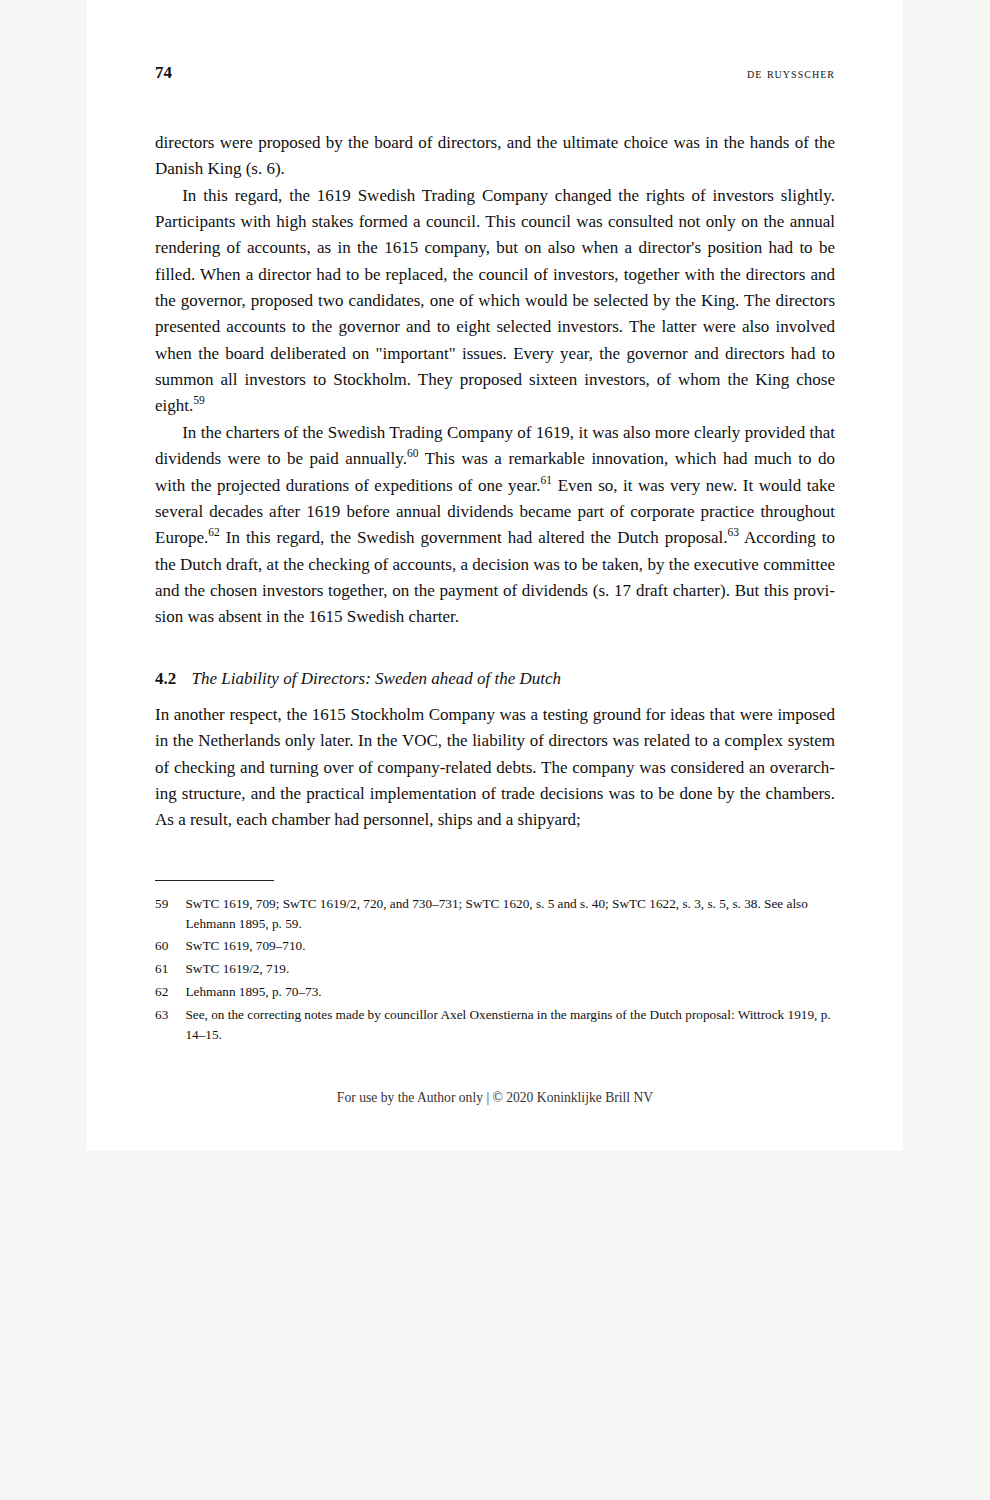74 de ruysscher
directors were proposed by the board of directors, and the ultimate choice was in the hands of the Danish King (s. 6).
In this regard, the 1619 Swedish Trading Company changed the rights of investors slightly. Participants with high stakes formed a council. This council was consulted not only on the annual rendering of accounts, as in the 1615 company, but on also when a director's position had to be filled. When a director had to be replaced, the council of investors, together with the directors and the governor, proposed two candidates, one of which would be selected by the King. The directors presented accounts to the governor and to eight selected investors. The latter were also involved when the board deliberated on "important" issues. Every year, the governor and directors had to summon all investors to Stockholm. They proposed sixteen investors, of whom the King chose eight.59
In the charters of the Swedish Trading Company of 1619, it was also more clearly provided that dividends were to be paid annually.60 This was a remarkable innovation, which had much to do with the projected durations of expeditions of one year.61 Even so, it was very new. It would take several decades after 1619 before annual dividends became part of corporate practice throughout Europe.62 In this regard, the Swedish government had altered the Dutch proposal.63 According to the Dutch draft, at the checking of accounts, a decision was to be taken, by the executive committee and the chosen investors together, on the payment of dividends (s. 17 draft charter). But this provision was absent in the 1615 Swedish charter.
4.2 The Liability of Directors: Sweden ahead of the Dutch
In another respect, the 1615 Stockholm Company was a testing ground for ideas that were imposed in the Netherlands only later. In the VOC, the liability of directors was related to a complex system of checking and turning over of company-related debts. The company was considered an overarching structure, and the practical implementation of trade decisions was to be done by the chambers. As a result, each chamber had personnel, ships and a shipyard;
59 SwTC 1619, 709; SwTC 1619/2, 720, and 730–731; SwTC 1620, s. 5 and s. 40; SwTC 1622, s. 3, s. 5, s. 38. See also Lehmann 1895, p. 59.
60 SwTC 1619, 709–710.
61 SwTC 1619/2, 719.
62 Lehmann 1895, p. 70–73.
63 See, on the correcting notes made by councillor Axel Oxenstierna in the margins of the Dutch proposal: Wittrock 1919, p. 14–15.
For use by the Author only | © 2020 Koninklijke Brill NV